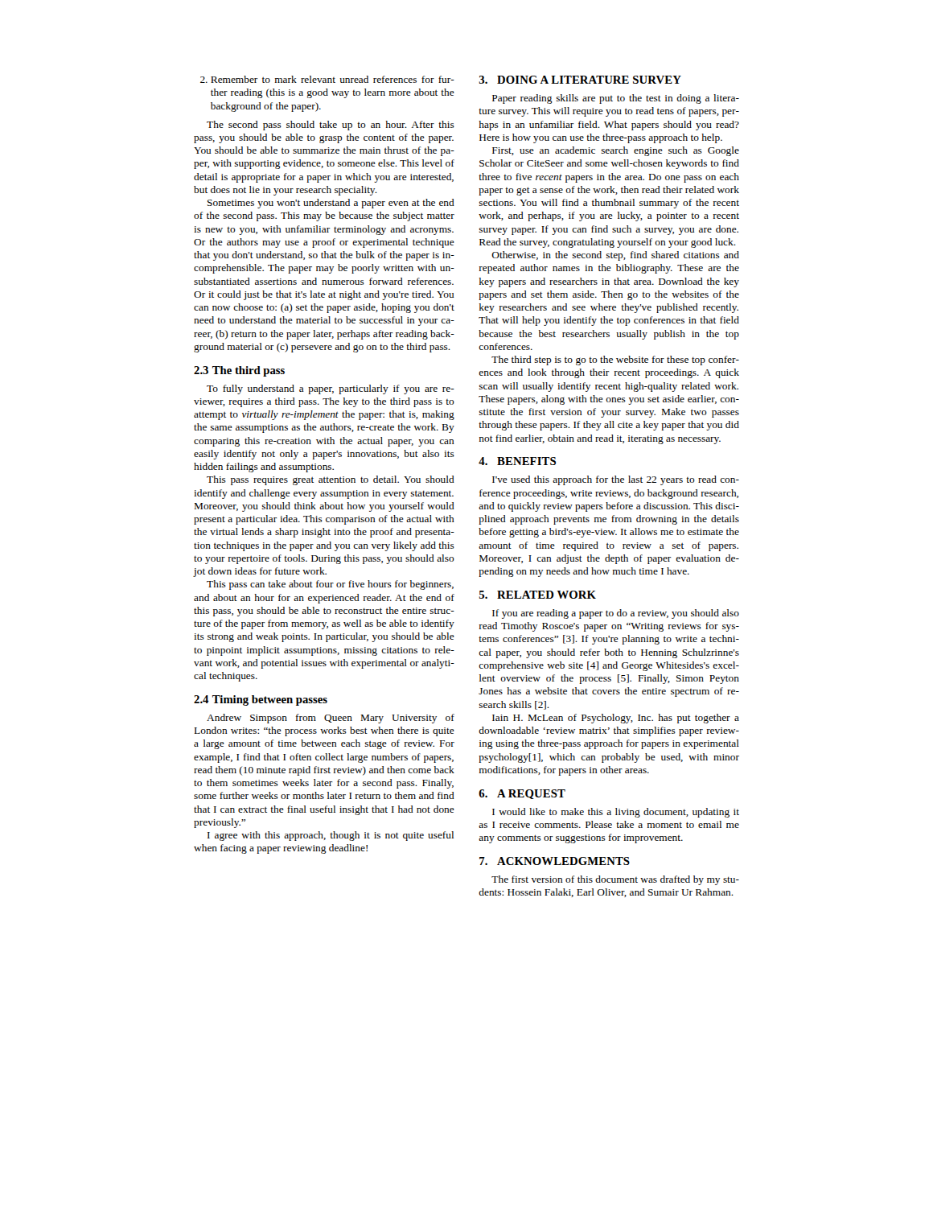Remember to mark relevant unread references for further reading (this is a good way to learn more about the background of the paper).
The second pass should take up to an hour. After this pass, you should be able to grasp the content of the paper. You should be able to summarize the main thrust of the paper, with supporting evidence, to someone else. This level of detail is appropriate for a paper in which you are interested, but does not lie in your research speciality.
Sometimes you won't understand a paper even at the end of the second pass. This may be because the subject matter is new to you, with unfamiliar terminology and acronyms. Or the authors may use a proof or experimental technique that you don't understand, so that the bulk of the paper is incomprehensible. The paper may be poorly written with unsubstantiated assertions and numerous forward references. Or it could just be that it's late at night and you're tired. You can now choose to: (a) set the paper aside, hoping you don't need to understand the material to be successful in your career, (b) return to the paper later, perhaps after reading background material or (c) persevere and go on to the third pass.
2.3 The third pass
To fully understand a paper, particularly if you are reviewer, requires a third pass. The key to the third pass is to attempt to virtually re-implement the paper: that is, making the same assumptions as the authors, re-create the work. By comparing this re-creation with the actual paper, you can easily identify not only a paper's innovations, but also its hidden failings and assumptions.
This pass requires great attention to detail. You should identify and challenge every assumption in every statement. Moreover, you should think about how you yourself would present a particular idea. This comparison of the actual with the virtual lends a sharp insight into the proof and presentation techniques in the paper and you can very likely add this to your repertoire of tools. During this pass, you should also jot down ideas for future work.
This pass can take about four or five hours for beginners, and about an hour for an experienced reader. At the end of this pass, you should be able to reconstruct the entire structure of the paper from memory, as well as be able to identify its strong and weak points. In particular, you should be able to pinpoint implicit assumptions, missing citations to relevant work, and potential issues with experimental or analytical techniques.
2.4 Timing between passes
Andrew Simpson from Queen Mary University of London writes: “the process works best when there is quite a large amount of time between each stage of review. For example, I find that I often collect large numbers of papers, read them (10 minute rapid first review) and then come back to them sometimes weeks later for a second pass. Finally, some further weeks or months later I return to them and find that I can extract the final useful insight that I had not done previously.”
I agree with this approach, though it is not quite useful when facing a paper reviewing deadline!
3. DOING A LITERATURE SURVEY
Paper reading skills are put to the test in doing a literature survey. This will require you to read tens of papers, perhaps in an unfamiliar field. What papers should you read? Here is how you can use the three-pass approach to help.
First, use an academic search engine such as Google Scholar or CiteSeer and some well-chosen keywords to find three to five recent papers in the area. Do one pass on each paper to get a sense of the work, then read their related work sections. You will find a thumbnail summary of the recent work, and perhaps, if you are lucky, a pointer to a recent survey paper. If you can find such a survey, you are done. Read the survey, congratulating yourself on your good luck.
Otherwise, in the second step, find shared citations and repeated author names in the bibliography. These are the key papers and researchers in that area. Download the key papers and set them aside. Then go to the websites of the key researchers and see where they've published recently. That will help you identify the top conferences in that field because the best researchers usually publish in the top conferences.
The third step is to go to the website for these top conferences and look through their recent proceedings. A quick scan will usually identify recent high-quality related work. These papers, along with the ones you set aside earlier, constitute the first version of your survey. Make two passes through these papers. If they all cite a key paper that you did not find earlier, obtain and read it, iterating as necessary.
4. BENEFITS
I've used this approach for the last 22 years to read conference proceedings, write reviews, do background research, and to quickly review papers before a discussion. This disciplined approach prevents me from drowning in the details before getting a bird's-eye-view. It allows me to estimate the amount of time required to review a set of papers. Moreover, I can adjust the depth of paper evaluation depending on my needs and how much time I have.
5. RELATED WORK
If you are reading a paper to do a review, you should also read Timothy Roscoe's paper on “Writing reviews for systems conferences” [3]. If you're planning to write a technical paper, you should refer both to Henning Schulzrinne's comprehensive web site [4] and George Whitesides's excellent overview of the process [5]. Finally, Simon Peyton Jones has a website that covers the entire spectrum of research skills [2].
Iain H. McLean of Psychology, Inc. has put together a downloadable ‘review matrix’ that simplifies paper reviewing using the three-pass approach for papers in experimental psychology[1], which can probably be used, with minor modifications, for papers in other areas.
6. A REQUEST
I would like to make this a living document, updating it as I receive comments. Please take a moment to email me any comments or suggestions for improvement.
7. ACKNOWLEDGMENTS
The first version of this document was drafted by my students: Hossein Falaki, Earl Oliver, and Sumair Ur Rahman.